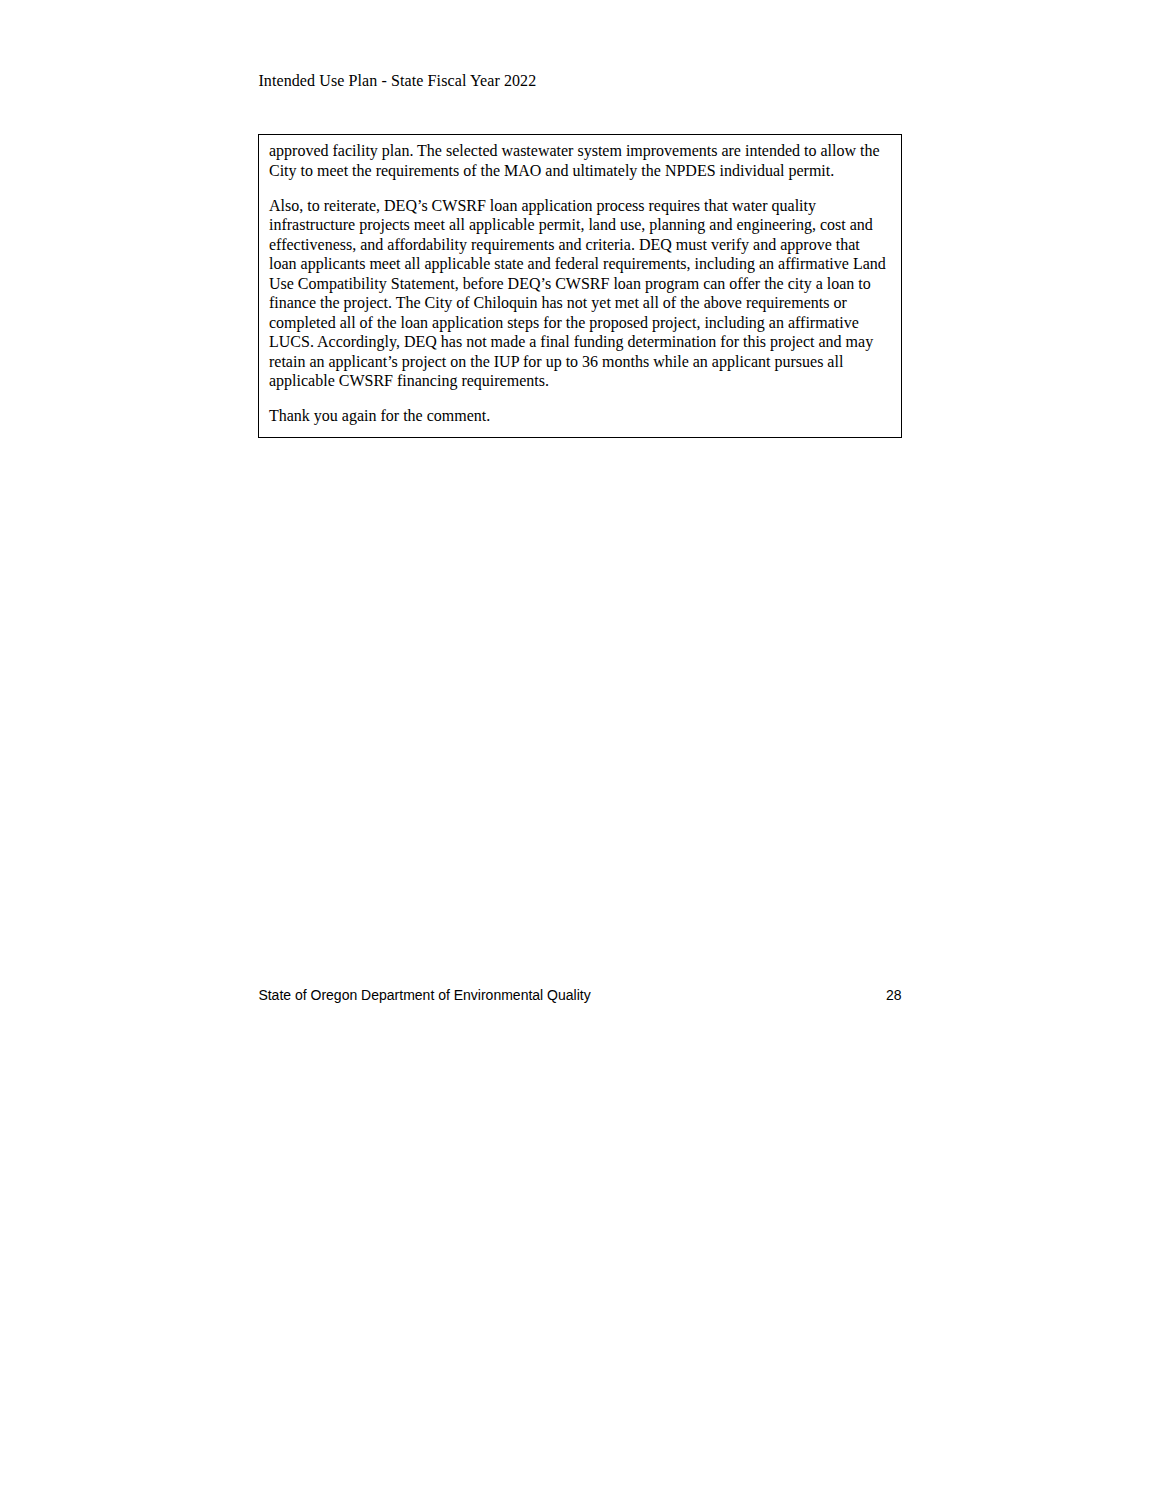Intended Use Plan - State Fiscal Year 2022
approved facility plan. The selected wastewater system improvements are intended to allow the City to meet the requirements of the MAO and ultimately the NPDES individual permit.
Also, to reiterate, DEQ’s CWSRF loan application process requires that water quality infrastructure projects meet all applicable permit, land use, planning and engineering, cost and effectiveness, and affordability requirements and criteria. DEQ must verify and approve that loan applicants meet all applicable state and federal requirements, including an affirmative Land Use Compatibility Statement, before DEQ’s CWSRF loan program can offer the city a loan to finance the project. The City of Chiloquin has not yet met all of the above requirements or completed all of the loan application steps for the proposed project, including an affirmative LUCS. Accordingly, DEQ has not made a final funding determination for this project and may retain an applicant’s project on the IUP for up to 36 months while an applicant pursues all applicable CWSRF financing requirements.
Thank you again for the comment.
State of Oregon Department of Environmental Quality 28